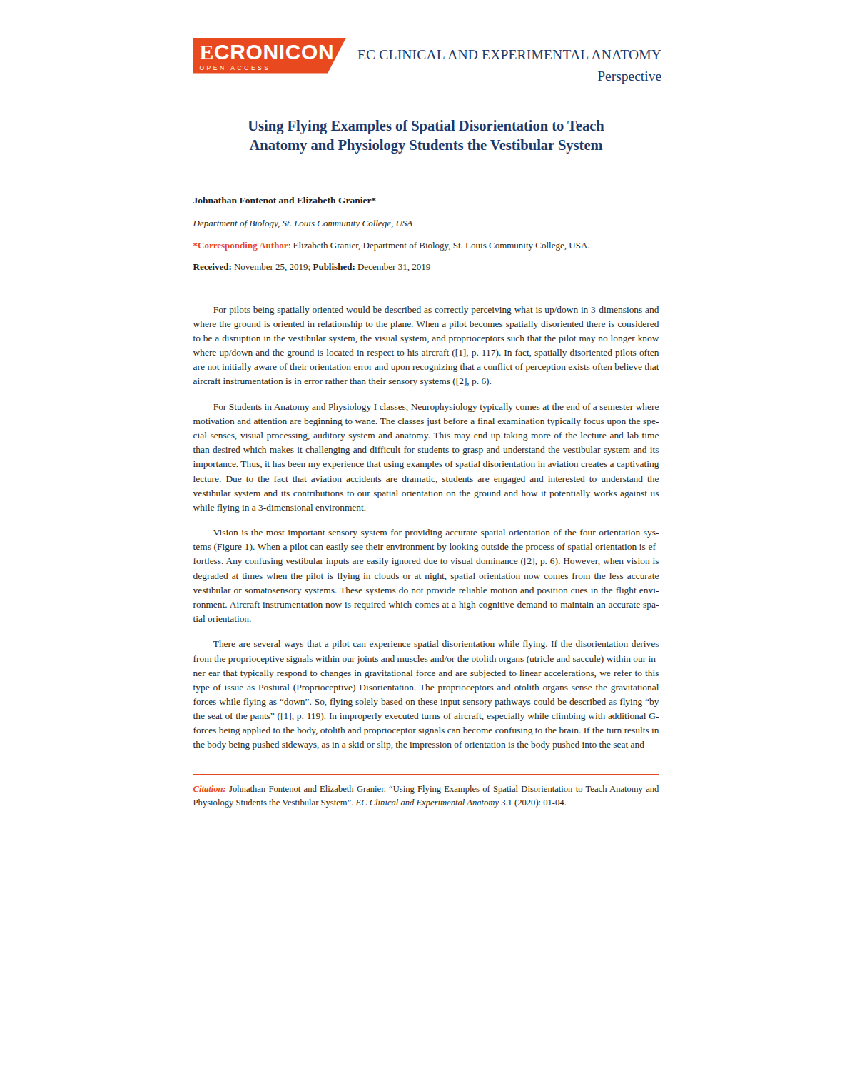ECRONICON OPEN ACCESS
EC CLINICAL AND EXPERIMENTAL ANATOMY
Perspective
Using Flying Examples of Spatial Disorientation to Teach
Anatomy and Physiology Students the Vestibular System
Johnathan Fontenot and Elizabeth Granier*
Department of Biology, St. Louis Community College, USA
*Corresponding Author: Elizabeth Granier, Department of Biology, St. Louis Community College, USA.
Received: November 25, 2019; Published: December 31, 2019
For pilots being spatially oriented would be described as correctly perceiving what is up/down in 3-dimensions and where the ground is oriented in relationship to the plane. When a pilot becomes spatially disoriented there is considered to be a disruption in the vestibular system, the visual system, and proprioceptors such that the pilot may no longer know where up/down and the ground is located in respect to his aircraft ([1], p. 117). In fact, spatially disoriented pilots often are not initially aware of their orientation error and upon recognizing that a conflict of perception exists often believe that aircraft instrumentation is in error rather than their sensory systems ([2], p. 6).
For Students in Anatomy and Physiology I classes, Neurophysiology typically comes at the end of a semester where motivation and attention are beginning to wane. The classes just before a final examination typically focus upon the special senses, visual processing, auditory system and anatomy. This may end up taking more of the lecture and lab time than desired which makes it challenging and difficult for students to grasp and understand the vestibular system and its importance. Thus, it has been my experience that using examples of spatial disorientation in aviation creates a captivating lecture. Due to the fact that aviation accidents are dramatic, students are engaged and interested to understand the vestibular system and its contributions to our spatial orientation on the ground and how it potentially works against us while flying in a 3-dimensional environment.
Vision is the most important sensory system for providing accurate spatial orientation of the four orientation systems (Figure 1). When a pilot can easily see their environment by looking outside the process of spatial orientation is effortless. Any confusing vestibular inputs are easily ignored due to visual dominance ([2], p. 6). However, when vision is degraded at times when the pilot is flying in clouds or at night, spatial orientation now comes from the less accurate vestibular or somatosensory systems. These systems do not provide reliable motion and position cues in the flight environment. Aircraft instrumentation now is required which comes at a high cognitive demand to maintain an accurate spatial orientation.
There are several ways that a pilot can experience spatial disorientation while flying. If the disorientation derives from the proprioceptive signals within our joints and muscles and/or the otolith organs (utricle and saccule) within our inner ear that typically respond to changes in gravitational force and are subjected to linear accelerations, we refer to this type of issue as Postural (Proprioceptive) Disorientation. The proprioceptors and otolith organs sense the gravitational forces while flying as “down”. So, flying solely based on these input sensory pathways could be described as flying “by the seat of the pants” ([1], p. 119). In improperly executed turns of aircraft, especially while climbing with additional G-forces being applied to the body, otolith and proprioceptor signals can become confusing to the brain. If the turn results in the body being pushed sideways, as in a skid or slip, the impression of orientation is the body pushed into the seat and
Citation: Johnathan Fontenot and Elizabeth Granier. “Using Flying Examples of Spatial Disorientation to Teach Anatomy and Physiology Students the Vestibular System”. EC Clinical and Experimental Anatomy 3.1 (2020): 01-04.